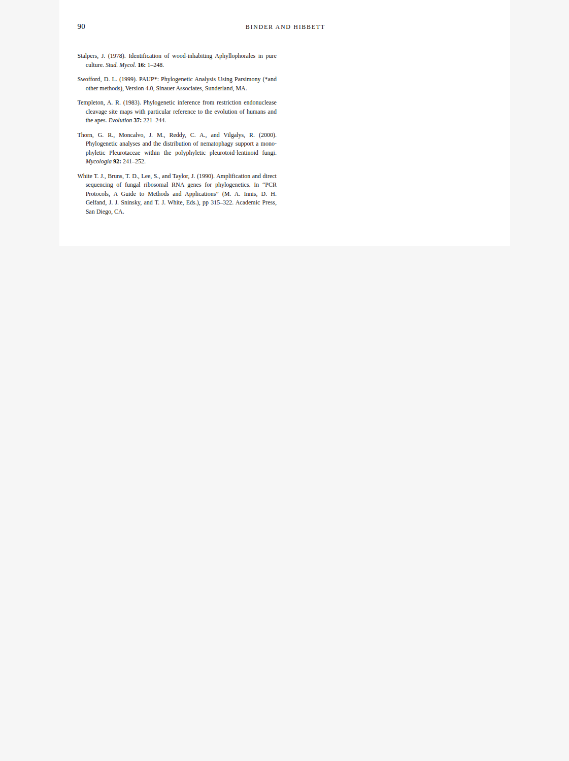90 Binder and Hibbett
Stalpers, J. (1978). Identification of wood-inhabiting Aphyllophorales in pure culture. Stud. Mycol. 16: 1–248.
Swofford, D. L. (1999). PAUP*: Phylogenetic Analysis Using Parsimony (*and other methods), Version 4.0, Sinauer Associates, Sunderland, MA.
Templeton, A. R. (1983). Phylogenetic inference from restriction endonuclease cleavage site maps with particular reference to the evolution of humans and the apes. Evolution 37: 221–244.
Thorn, G. R., Moncalvo, J. M., Reddy, C. A., and Vilgalys, R. (2000). Phylogenetic analyses and the distribution of nematophagy support a monophyletic Pleurotaceae within the polyphyletic pleurotoid-lentinoid fungi. Mycologia 92: 241–252.
White T. J., Bruns, T. D., Lee, S., and Taylor, J. (1990). Amplification and direct sequencing of fungal ribosomal RNA genes for phylogenetics. In “PCR Protocols, A Guide to Methods and Applications” (M. A. Innis, D. H. Gelfand, J. J. Sninsky, and T. J. White, Eds.), pp 315–322. Academic Press, San Diego, CA.